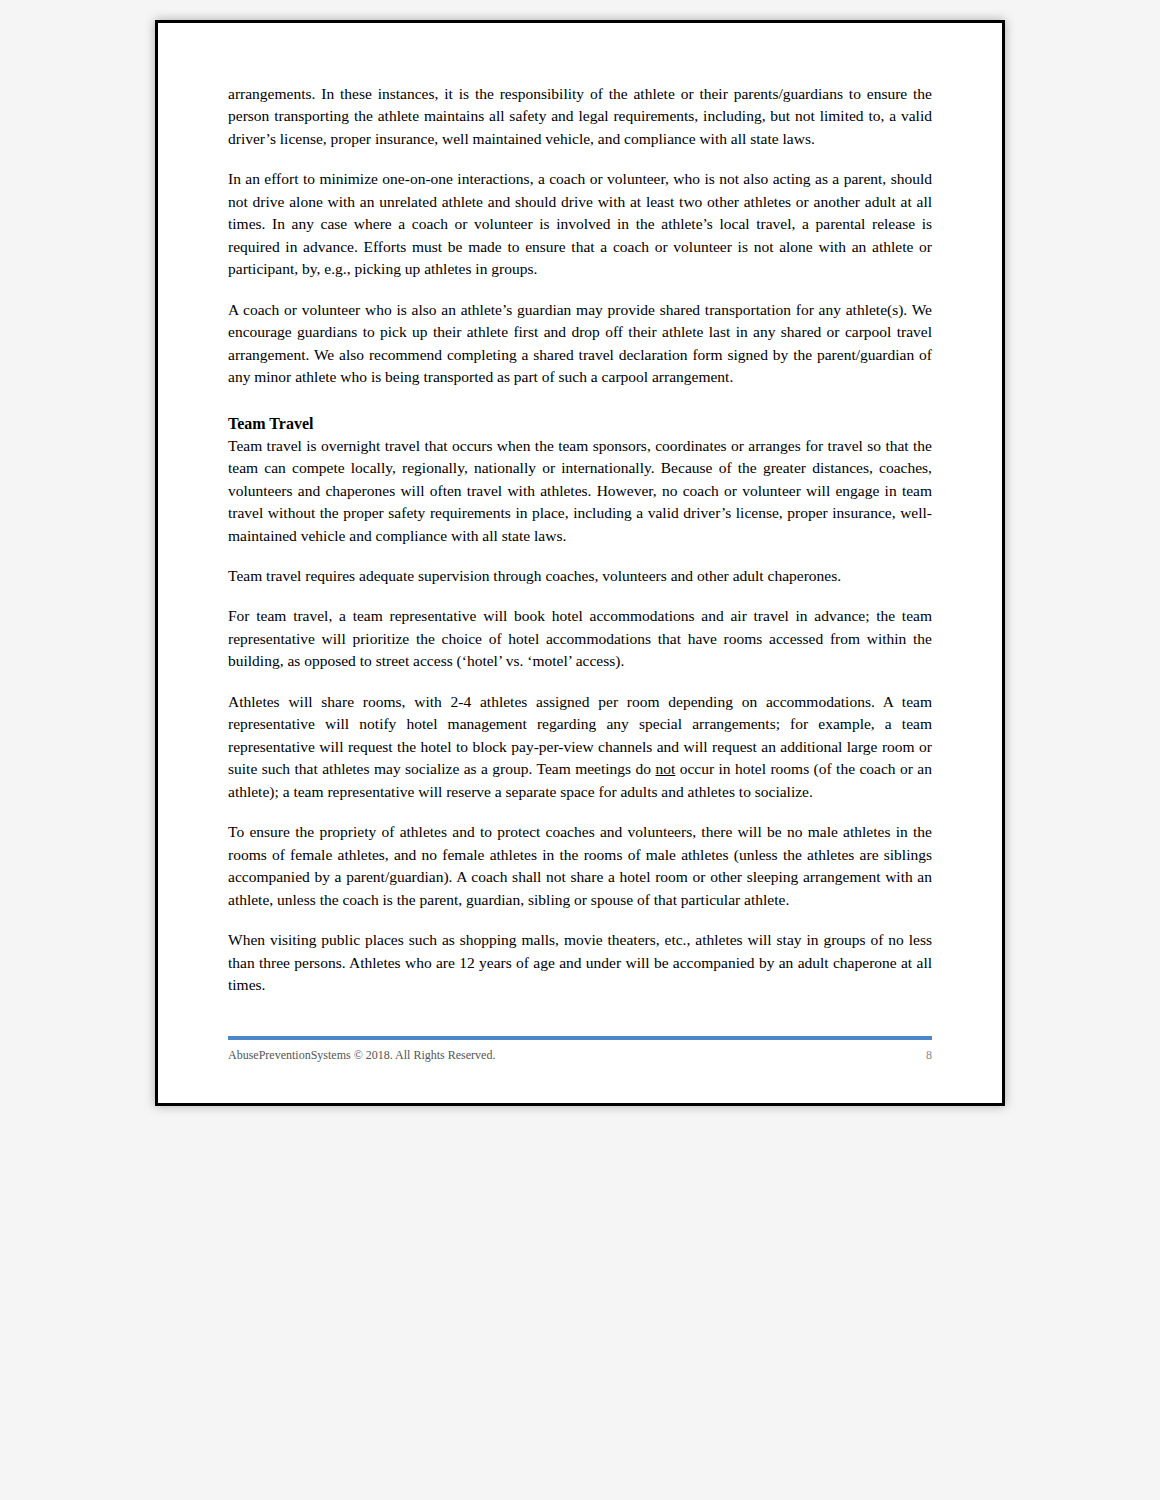arrangements. In these instances, it is the responsibility of the athlete or their parents/guardians to ensure the person transporting the athlete maintains all safety and legal requirements, including, but not limited to, a valid driver’s license, proper insurance, well maintained vehicle, and compliance with all state laws.
In an effort to minimize one-on-one interactions, a coach or volunteer, who is not also acting as a parent, should not drive alone with an unrelated athlete and should drive with at least two other athletes or another adult at all times. In any case where a coach or volunteer is involved in the athlete’s local travel, a parental release is required in advance. Efforts must be made to ensure that a coach or volunteer is not alone with an athlete or participant, by, e.g., picking up athletes in groups.
A coach or volunteer who is also an athlete’s guardian may provide shared transportation for any athlete(s). We encourage guardians to pick up their athlete first and drop off their athlete last in any shared or carpool travel arrangement. We also recommend completing a shared travel declaration form signed by the parent/guardian of any minor athlete who is being transported as part of such a carpool arrangement.
Team Travel
Team travel is overnight travel that occurs when the team sponsors, coordinates or arranges for travel so that the team can compete locally, regionally, nationally or internationally. Because of the greater distances, coaches, volunteers and chaperones will often travel with athletes. However, no coach or volunteer will engage in team travel without the proper safety requirements in place, including a valid driver’s license, proper insurance, well-maintained vehicle and compliance with all state laws.
Team travel requires adequate supervision through coaches, volunteers and other adult chaperones.
For team travel, a team representative will book hotel accommodations and air travel in advance; the team representative will prioritize the choice of hotel accommodations that have rooms accessed from within the building, as opposed to street access (‘hotel’ vs. ‘motel’ access).
Athletes will share rooms, with 2-4 athletes assigned per room depending on accommodations. A team representative will notify hotel management regarding any special arrangements; for example, a team representative will request the hotel to block pay-per-view channels and will request an additional large room or suite such that athletes may socialize as a group. Team meetings do not occur in hotel rooms (of the coach or an athlete); a team representative will reserve a separate space for adults and athletes to socialize.
To ensure the propriety of athletes and to protect coaches and volunteers, there will be no male athletes in the rooms of female athletes, and no female athletes in the rooms of male athletes (unless the athletes are siblings accompanied by a parent/guardian). A coach shall not share a hotel room or other sleeping arrangement with an athlete, unless the coach is the parent, guardian, sibling or spouse of that particular athlete.
When visiting public places such as shopping malls, movie theaters, etc., athletes will stay in groups of no less than three persons. Athletes who are 12 years of age and under will be accompanied by an adult chaperone at all times.
AbusePreventionSystems © 2018. All Rights Reserved. 8